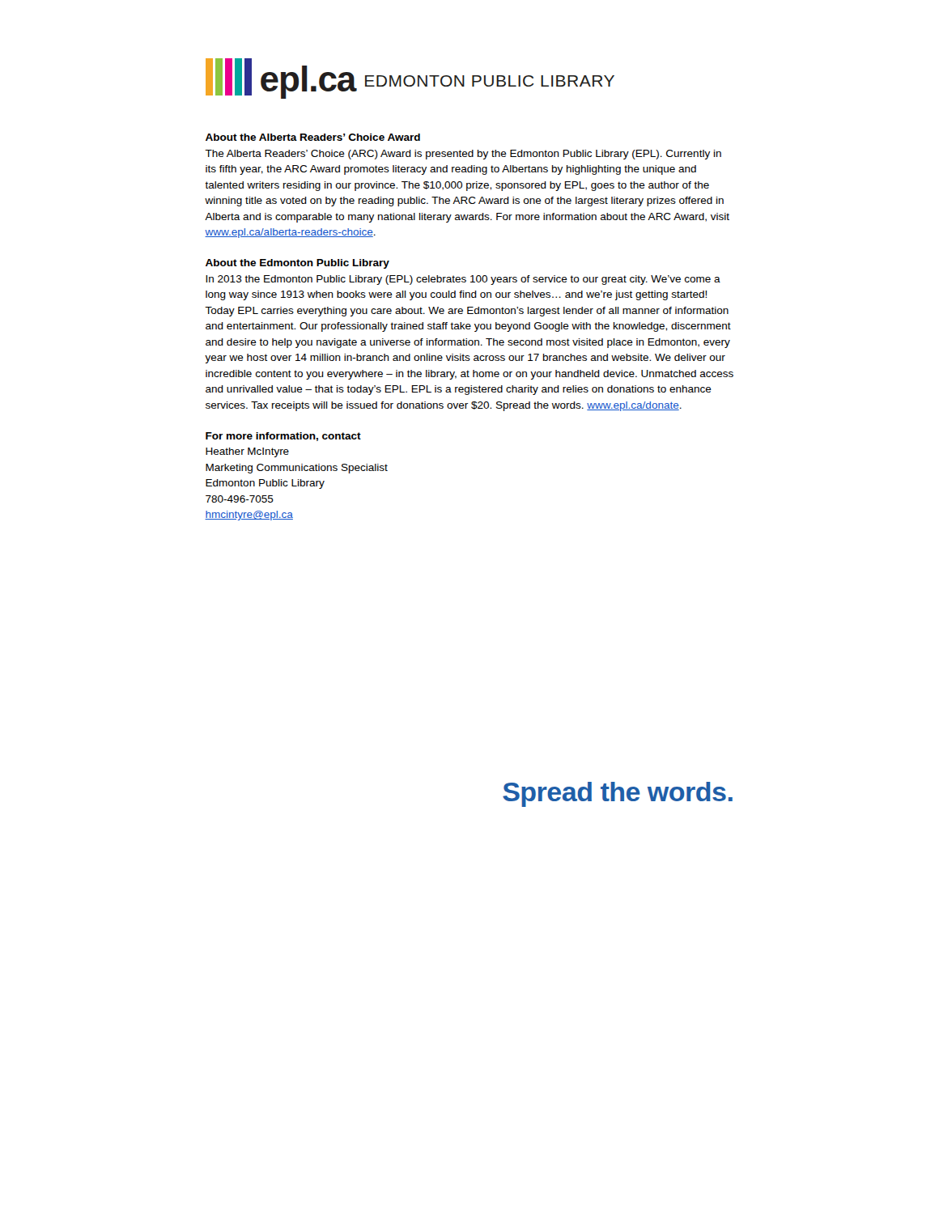epl.ca
EDMONTON PUBLIC LIBRARY
About the Alberta Readers’ Choice Award
The Alberta Readers’ Choice (ARC) Award is presented by the Edmonton Public Library (EPL). Currently in its fifth year, the ARC Award promotes literacy and reading to Albertans by highlighting the unique and talented writers residing in our province. The $10,000 prize, sponsored by EPL, goes to the author of the winning title as voted on by the reading public. The ARC Award is one of the largest literary prizes offered in Alberta and is comparable to many national literary awards. For more information about the ARC Award, visit www.epl.ca/alberta-readers-choice.
About the Edmonton Public Library
In 2013 the Edmonton Public Library (EPL) celebrates 100 years of service to our great city. We’ve come a long way since 1913 when books were all you could find on our shelves… and we’re just getting started! Today EPL carries everything you care about. We are Edmonton’s largest lender of all manner of information and entertainment. Our professionally trained staff take you beyond Google with the knowledge, discernment and desire to help you navigate a universe of information. The second most visited place in Edmonton, every year we host over 14 million in-branch and online visits across our 17 branches and website. We deliver our incredible content to you everywhere – in the library, at home or on your handheld device. Unmatched access and unrivalled value – that is today’s EPL. EPL is a registered charity and relies on donations to enhance services. Tax receipts will be issued for donations over $20. Spread the words. www.epl.ca/donate.
For more information, contact
Heather McIntyre
Marketing Communications Specialist
Edmonton Public Library
780-496-7055
hmcintyre@epl.ca
Spread the words.